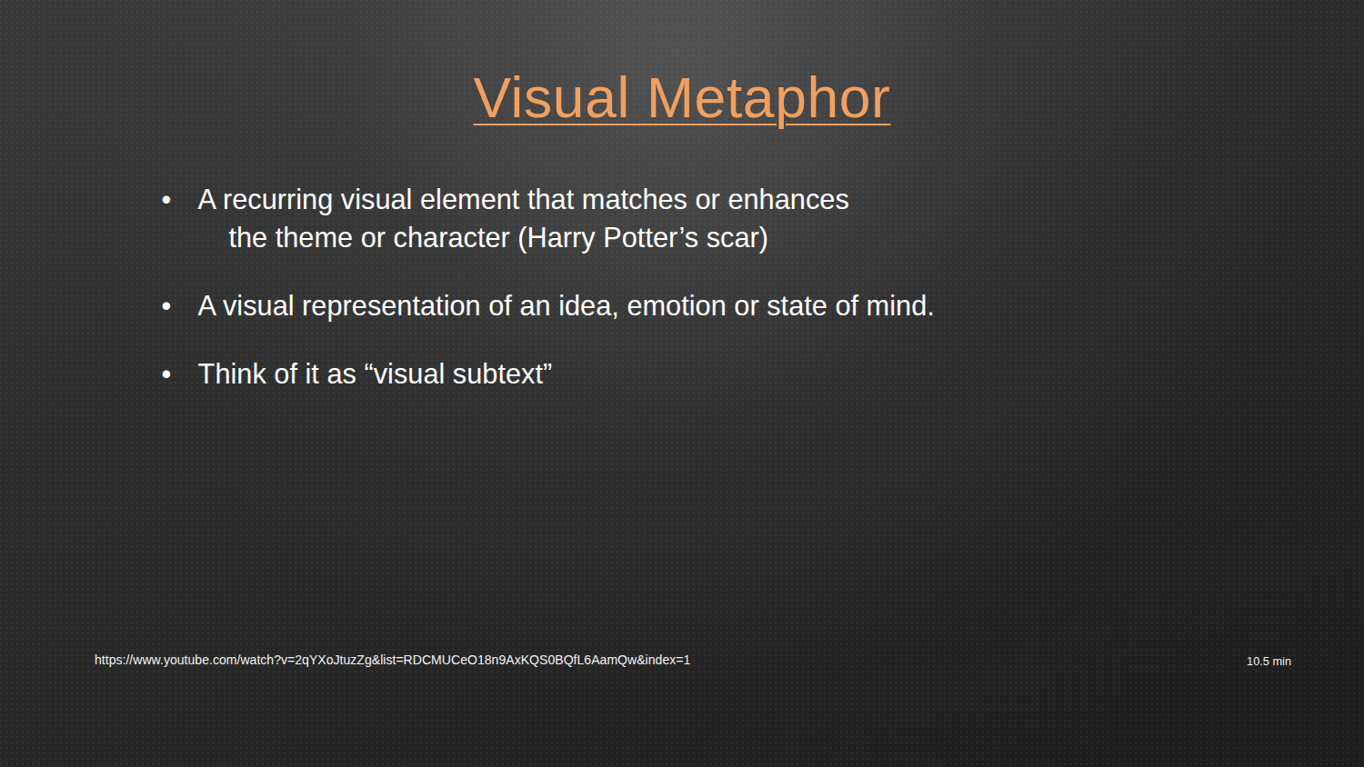Visual Metaphor
A recurring visual element that matches or enhancesthe theme or character (Harry Potter’s scar)
A visual representation of an idea, emotion or state of mind.
Think of it as “visual subtext”
https://www.youtube.com/watch?v=2qYXoJtuzZg&list=RDCMUCeO18n9AxKQS0BQfL6AamQw&index=1
10.5 min